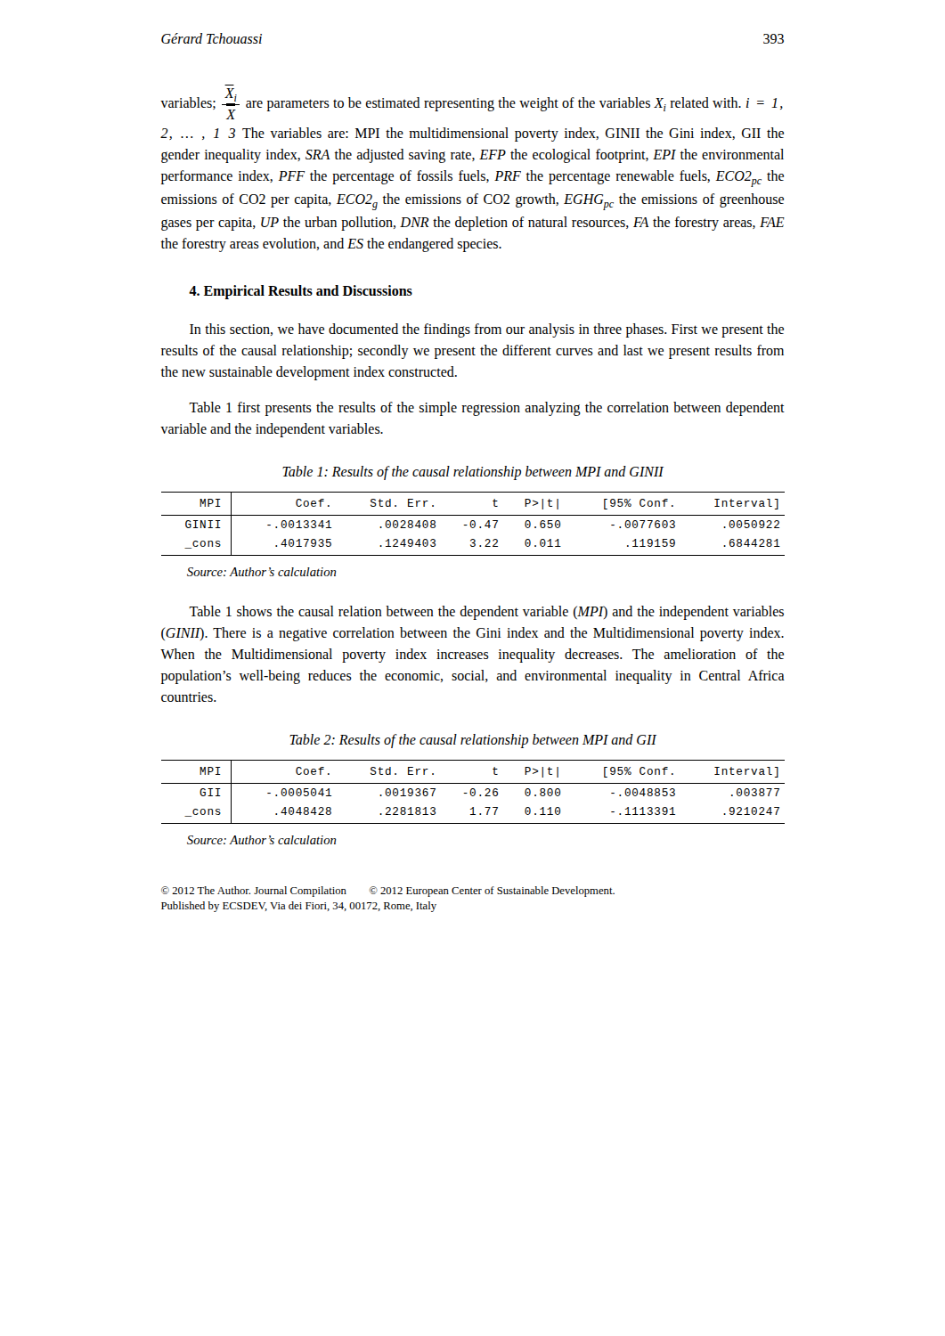Gérard Tchouassi 393
variables; Xi X are parameters to be estimated representing the weight of the variables Xi related with. i = 1, 2, … , 1 3 The variables are: MPI the multidimensional poverty index, GINII the Gini index, GII the gender inequality index, SRA the adjusted saving rate, EFP the ecological footprint, EPI the environmental performance index, PFF the percentage of fossils fuels, PRF the percentage renewable fuels, ECO2pc the emissions of CO2 per capita, ECO2g the emissions of CO2 growth, EGHGpc the emissions of greenhouse gases per capita, UP the urban pollution, DNR the depletion of natural resources, FA the forestry areas, FAE the forestry areas evolution, and ES the endangered species.
4. Empirical Results and Discussions
In this section, we have documented the findings from our analysis in three phases. First we present the results of the causal relationship; secondly we present the different curves and last we present results from the new sustainable development index constructed.
Table 1 first presents the results of the simple regression analyzing the correlation between dependent variable and the independent variables.
Table 1: Results of the causal relationship between MPI and GINII
| MPI | Coef. | Std. Err. | t | P>/t/ | [95% Conf. | Interval] |
| --- | --- | --- | --- | --- | --- | --- |
| GINII | -.0013341 | .0028408 | -0.47 | 0.650 | -.0077603 | .0050922 |
| _cons | .4017935 | .1249403 | 3.22 | 0.011 | .119159 | .6844281 |
Source: Author’s calculation
Table 1 shows the causal relation between the dependent variable (MPI) and the independent variables (GINII). There is a negative correlation between the Gini index and the Multidimensional poverty index. When the Multidimensional poverty index increases inequality decreases. The amelioration of the population’s well-being reduces the economic, social, and environmental inequality in Central Africa countries.
Table 2: Results of the causal relationship between MPI and GII
| MPI | Coef. | Std. Err. | t | P>/t/ | [95% Conf. | Interval] |
| --- | --- | --- | --- | --- | --- | --- |
| GII | -.0005041 | .0019367 | -0.26 | 0.800 | -.0048853 | .003877 |
| _cons | .4048428 | .2281813 | 1.77 | 0.110 | -.1113391 | .9210247 |
Source: Author’s calculation
© 2012 The Author. Journal Compilation © 2012 European Center of Sustainable Development. Published by ECSDEV, Via dei Fiori, 34, 00172, Rome, Italy